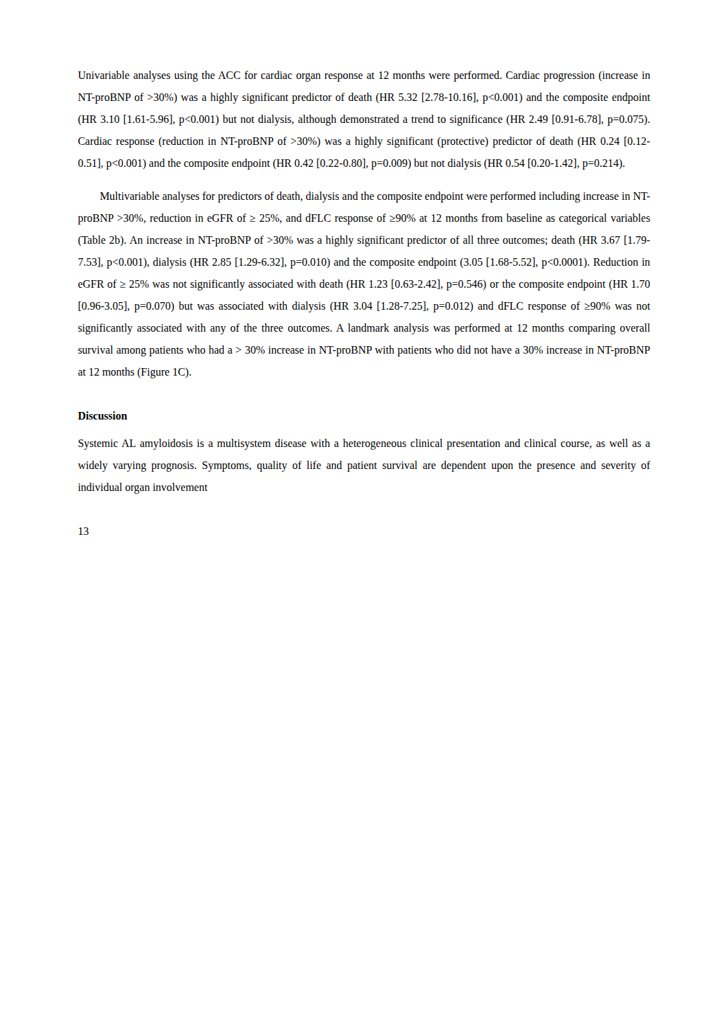Univariable analyses using the ACC for cardiac organ response at 12 months were performed. Cardiac progression (increase in NT-proBNP of >30%) was a highly significant predictor of death (HR 5.32 [2.78-10.16], p<0.001) and the composite endpoint (HR 3.10 [1.61-5.96], p<0.001) but not dialysis, although demonstrated a trend to significance (HR 2.49 [0.91-6.78], p=0.075). Cardiac response (reduction in NT-proBNP of >30%) was a highly significant (protective) predictor of death (HR 0.24 [0.12-0.51], p<0.001) and the composite endpoint (HR 0.42 [0.22-0.80], p=0.009) but not dialysis (HR 0.54 [0.20-1.42], p=0.214).
Multivariable analyses for predictors of death, dialysis and the composite endpoint were performed including increase in NT-proBNP >30%, reduction in eGFR of ≥ 25%, and dFLC response of ≥90% at 12 months from baseline as categorical variables (Table 2b). An increase in NT-proBNP of >30% was a highly significant predictor of all three outcomes; death (HR 3.67 [1.79-7.53], p<0.001), dialysis (HR 2.85 [1.29-6.32], p=0.010) and the composite endpoint (3.05 [1.68-5.52], p<0.0001). Reduction in eGFR of ≥ 25% was not significantly associated with death (HR 1.23 [0.63-2.42], p=0.546) or the composite endpoint (HR 1.70 [0.96-3.05], p=0.070) but was associated with dialysis (HR 3.04 [1.28-7.25], p=0.012) and dFLC response of ≥90% was not significantly associated with any of the three outcomes. A landmark analysis was performed at 12 months comparing overall survival among patients who had a > 30% increase in NT-proBNP with patients who did not have a 30% increase in NT-proBNP at 12 months (Figure 1C).
Discussion
Systemic AL amyloidosis is a multisystem disease with a heterogeneous clinical presentation and clinical course, as well as a widely varying prognosis. Symptoms, quality of life and patient survival are dependent upon the presence and severity of individual organ involvement
13